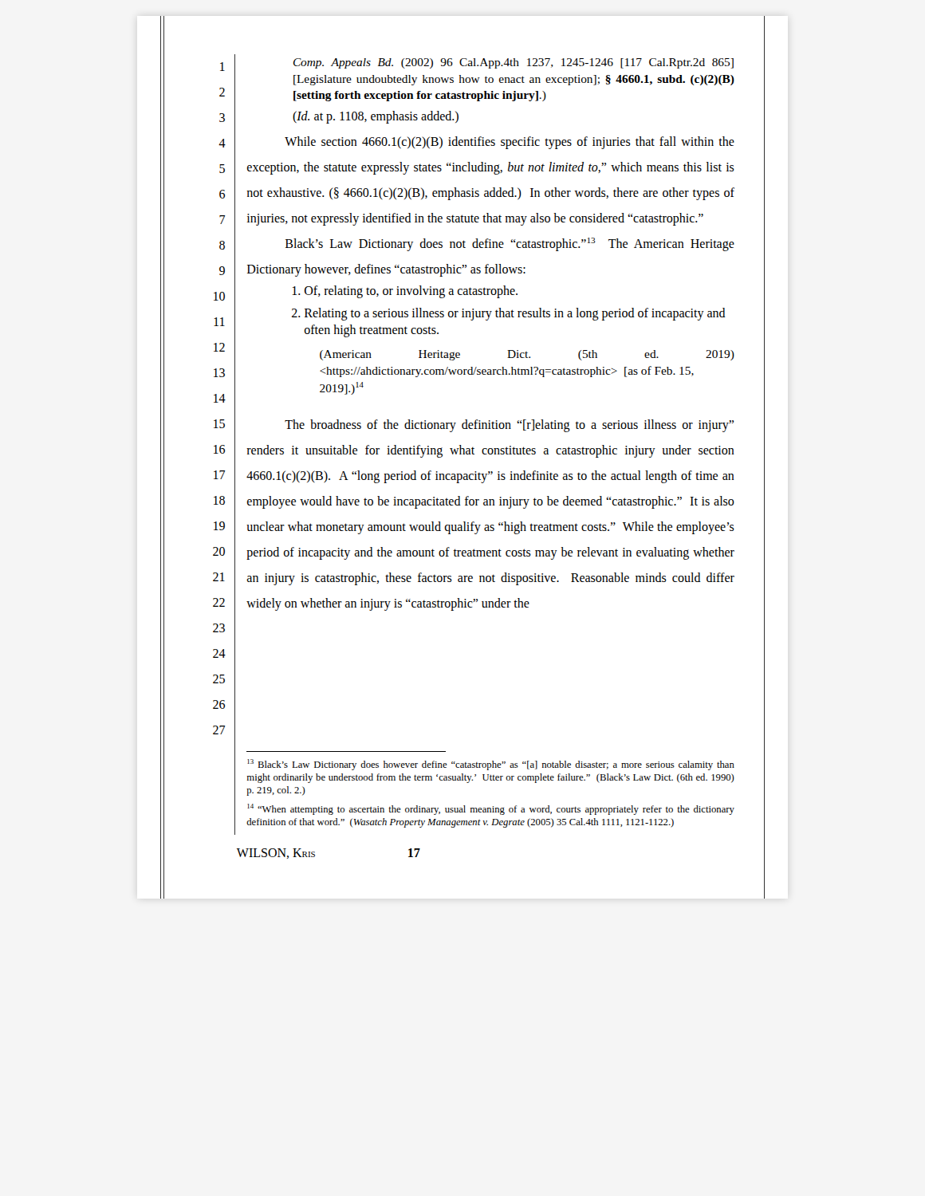1
2
3
4
5
6
7
8
9
10
11
12
13
14
15
16
17
18
19
20
21
22
23
24
25
26
27
Comp. Appeals Bd. (2002) 96 Cal.App.4th 1237, 1245-1246 [117 Cal.Rptr.2d 865] [Legislature undoubtedly knows how to enact an exception]; § 4660.1, subd. (c)(2)(B) [setting forth exception for catastrophic injury].)
(Id. at p. 1108, emphasis added.)
While section 4660.1(c)(2)(B) identifies specific types of injuries that fall within the exception, the statute expressly states “including, but not limited to,” which means this list is not exhaustive. (§ 4660.1(c)(2)(B), emphasis added.) In other words, there are other types of injuries, not expressly identified in the statute that may also be considered “catastrophic.”
Black’s Law Dictionary does not define “catastrophic.”13 The American Heritage Dictionary however, defines “catastrophic” as follows:
Of, relating to, or involving a catastrophe.
Relating to a serious illness or injury that results in a long period of incapacity and often high treatment costs.
(American Heritage Dict.(5th ed. 2019)
<https://ahdictionary.com/word/search.html?q=catastrophic> [as of Feb. 15, 2019].)14
The broadness of the dictionary definition “[r]elating to a serious illness or injury” renders it unsuitable for identifying what constitutes a catastrophic injury under section 4660.1(c)(2)(B). A “long period of incapacity” is indefinite as to the actual length of time an employee would have to be incapacitated for an injury to be deemed “catastrophic.” It is also unclear what monetary amount would qualify as “high treatment costs.” While the employee’s period of incapacity and the amount of treatment costs may be relevant in evaluating whether an injury is catastrophic, these factors are not dispositive. Reasonable minds could differ widely on whether an injury is “catastrophic” under the
13 Black’s Law Dictionary does however define “catastrophe” as “[a] notable disaster; a more serious calamity than might ordinarily be understood from the term ‘casualty.’ Utter or complete failure.” (Black’s Law Dict. (6th ed. 1990) p. 219, col. 2.)
14 “When attempting to ascertain the ordinary, usual meaning of a word, courts appropriately refer to the dictionary definition of that word.” (Wasatch Property Management v. Degrate (2005) 35 Cal.4th 1111, 1121-1122.)
WILSON, Kris 17